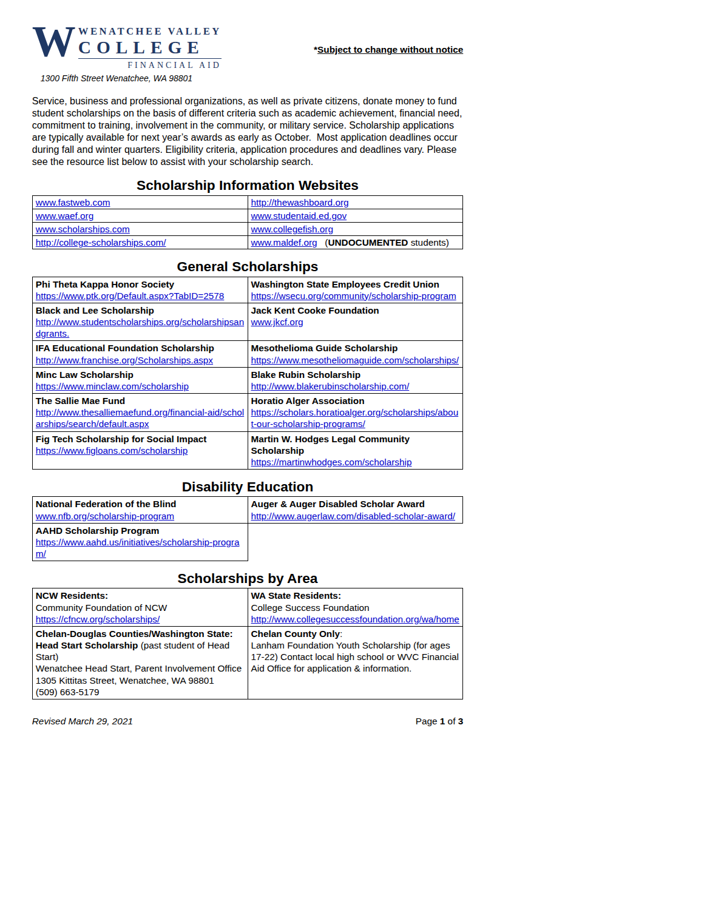W
WENATCHEE VALLEY COLLEGE FINANCIAL AID
1300 Fifth Street Wenatchee, WA 98801
*Subject to change without notice
Service, business and professional organizations, as well as private citizens, donate money to fund student scholarships on the basis of different criteria such as academic achievement, financial need, commitment to training, involvement in the community, or military service. Scholarship applications are typically available for next year’s awards as early as October. Most application deadlines occur during fall and winter quarters. Eligibility criteria, application procedures and deadlines vary. Please see the resource list below to assist with your scholarship search.
Scholarship Information Websites
| www.fastweb.com | http://thewashboard.org |
| www.waef.org | www.studentaid.ed.gov |
| www.scholarships.com | www.collegefish.org |
| http://college-scholarships.com/ | www.maldef.org ( UNDOCUMENTED students) |
General Scholarships
| Phi Theta Kappa Honor Society https://www.ptk.org/Default.aspx?TabID=2578 | Washington State Employees Credit Union https://wsecu.org/community/scholarship-program |
| Black and Lee Scholarship http://www.studentscholarships.org/scholarshipsandgrants. | Jack Kent Cooke Foundation www.jkcf.org |
| IFA Educational Foundation Scholarship http://www.franchise.org/Scholarships.aspx | Mesothelioma Guide Scholarship https://www.mesotheliomaguide.com/scholarships/ |
| Minc Law Scholarship https://www.minclaw.com/scholarship | Blake Rubin Scholarship http://www.blakerubinscholarship.com/ |
| The Sallie Mae Fund http://www.thesalliemaefund.org/financial-aid/scholarships/search/default.aspx | Horatio Alger Association https://scholars.horatioalger.org/scholarships/about-our-scholarship-programs/ |
| Fig Tech Scholarship for Social Impact https://www.figloans.com/scholarship | Martin W. Hodges Legal Community Scholarship https://martinwhodges.com/scholarship |
Disability Education
| National Federation of the Blind www.nfb.org/scholarship-program | Auger & Auger Disabled Scholar Award http://www.augerlaw.com/disabled-scholar-award/ |
| AAHD Scholarship Program https://www.aahd.us/initiatives/scholarship-program/ | |
Scholarships by Area
| NCW Residents: Community Foundation of NCW https://cfncw.org/scholarships/ | WA State Residents: College Success Foundation http://www.collegesuccessfoundation.org/wa/home |
| Chelan-Douglas Counties/Washington State: Head Start Scholarship (past student of Head Start) Wenatchee Head Start, Parent Involvement Office 1305 Kittitas Street, Wenatchee, WA 98801 (509) 663-5179 | Chelan County Only : Lanham Foundation Youth Scholarship (for ages 17-22) Contact local high school or WVC Financial Aid Office for application & information. |
Revised March 29, 2021 Page 1 of 3